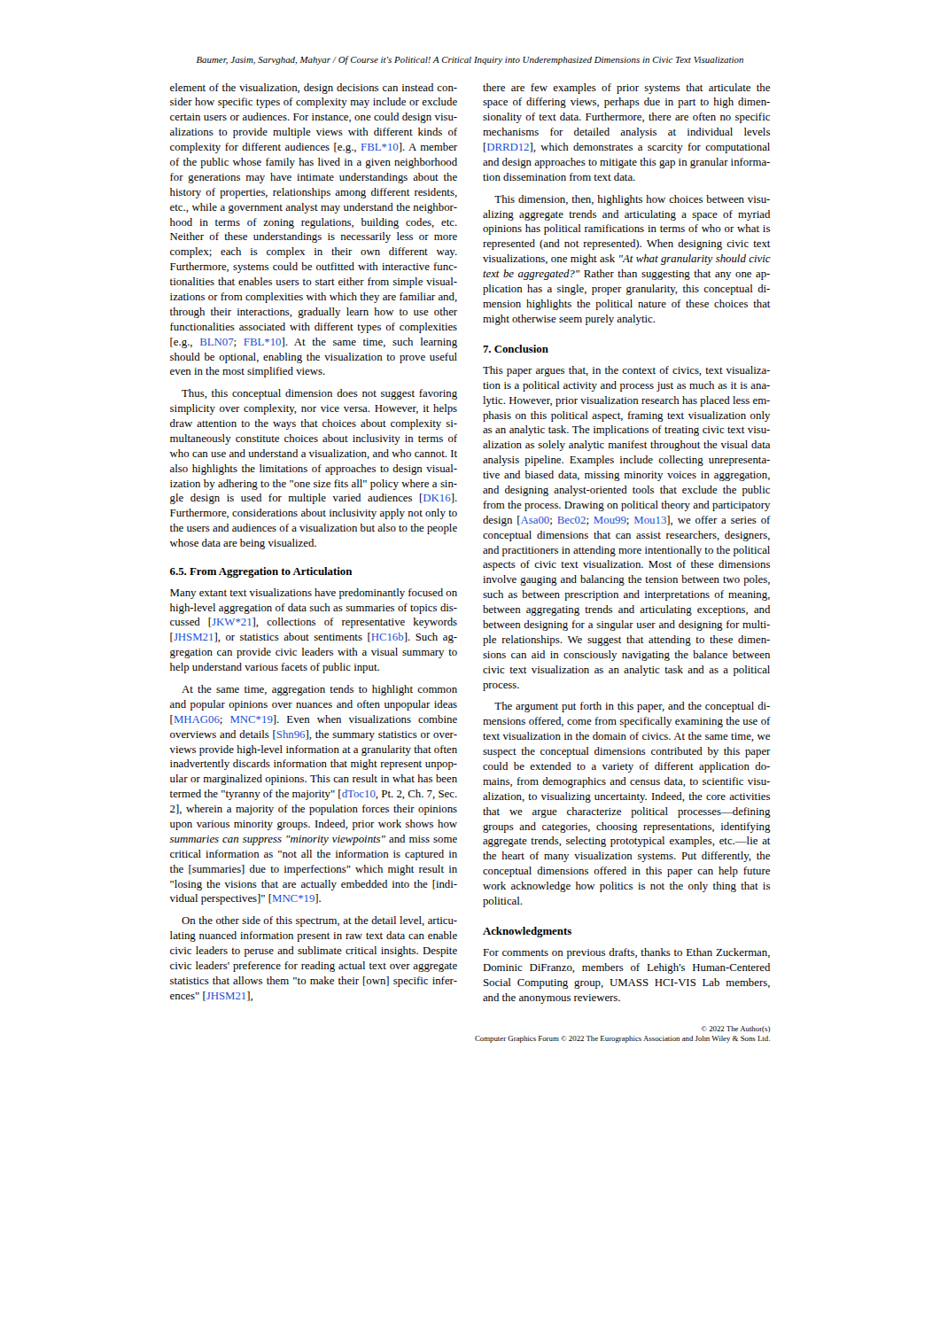Baumer, Jasim, Sarvghad, Mahyar / Of Course it's Political! A Critical Inquiry into Underemphasized Dimensions in Civic Text Visualization
element of the visualization, design decisions can instead consider how specific types of complexity may include or exclude certain users or audiences. For instance, one could design visualizations to provide multiple views with different kinds of complexity for different audiences [e.g., FBL*10]. A member of the public whose family has lived in a given neighborhood for generations may have intimate understandings about the history of properties, relationships among different residents, etc., while a government analyst may understand the neighborhood in terms of zoning regulations, building codes, etc. Neither of these understandings is necessarily less or more complex; each is complex in their own different way. Furthermore, systems could be outfitted with interactive functionalities that enables users to start either from simple visualizations or from complexities with which they are familiar and, through their interactions, gradually learn how to use other functionalities associated with different types of complexities [e.g., BLN07; FBL*10]. At the same time, such learning should be optional, enabling the visualization to prove useful even in the most simplified views.
Thus, this conceptual dimension does not suggest favoring simplicity over complexity, nor vice versa. However, it helps draw attention to the ways that choices about complexity simultaneously constitute choices about inclusivity in terms of who can use and understand a visualization, and who cannot. It also highlights the limitations of approaches to design visualization by adhering to the "one size fits all" policy where a single design is used for multiple varied audiences [DK16]. Furthermore, considerations about inclusivity apply not only to the users and audiences of a visualization but also to the people whose data are being visualized.
6.5. From Aggregation to Articulation
Many extant text visualizations have predominantly focused on high-level aggregation of data such as summaries of topics discussed [JKW*21], collections of representative keywords [JHSM21], or statistics about sentiments [HC16b]. Such aggregation can provide civic leaders with a visual summary to help understand various facets of public input.
At the same time, aggregation tends to highlight common and popular opinions over nuances and often unpopular ideas [MHAG06; MNC*19]. Even when visualizations combine overviews and details [Shn96], the summary statistics or overviews provide high-level information at a granularity that often inadvertently discards information that might represent unpopular or marginalized opinions. This can result in what has been termed the "tyranny of the majority" [dToc10, Pt. 2, Ch. 7, Sec. 2], wherein a majority of the population forces their opinions upon various minority groups. Indeed, prior work shows how summaries can suppress "minority viewpoints" and miss some critical information as "not all the information is captured in the [summaries] due to imperfections" which might result in "losing the visions that are actually embedded into the [individual perspectives]" [MNC*19].
On the other side of this spectrum, at the detail level, articulating nuanced information present in raw text data can enable civic leaders to peruse and sublimate critical insights. Despite civic leaders' preference for reading actual text over aggregate statistics that allows them "to make their [own] specific inferences" [JHSM21],
there are few examples of prior systems that articulate the space of differing views, perhaps due in part to high dimensionality of text data. Furthermore, there are often no specific mechanisms for detailed analysis at individual levels [DRRD12], which demonstrates a scarcity for computational and design approaches to mitigate this gap in granular information dissemination from text data.
This dimension, then, highlights how choices between visualizing aggregate trends and articulating a space of myriad opinions has political ramifications in terms of who or what is represented (and not represented). When designing civic text visualizations, one might ask "At what granularity should civic text be aggregated?" Rather than suggesting that any one application has a single, proper granularity, this conceptual dimension highlights the political nature of these choices that might otherwise seem purely analytic.
7. Conclusion
This paper argues that, in the context of civics, text visualization is a political activity and process just as much as it is analytic. However, prior visualization research has placed less emphasis on this political aspect, framing text visualization only as an analytic task. The implications of treating civic text visualization as solely analytic manifest throughout the visual data analysis pipeline. Examples include collecting unrepresentative and biased data, missing minority voices in aggregation, and designing analyst-oriented tools that exclude the public from the process. Drawing on political theory and participatory design [Asa00; Bec02; Mou99; Mou13], we offer a series of conceptual dimensions that can assist researchers, designers, and practitioners in attending more intentionally to the political aspects of civic text visualization. Most of these dimensions involve gauging and balancing the tension between two poles, such as between prescription and interpretations of meaning, between aggregating trends and articulating exceptions, and between designing for a singular user and designing for multiple relationships. We suggest that attending to these dimensions can aid in consciously navigating the balance between civic text visualization as an analytic task and as a political process.
The argument put forth in this paper, and the conceptual dimensions offered, come from specifically examining the use of text visualization in the domain of civics. At the same time, we suspect the conceptual dimensions contributed by this paper could be extended to a variety of different application domains, from demographics and census data, to scientific visualization, to visualizing uncertainty. Indeed, the core activities that we argue characterize political processes—defining groups and categories, choosing representations, identifying aggregate trends, selecting prototypical examples, etc.—lie at the heart of many visualization systems. Put differently, the conceptual dimensions offered in this paper can help future work acknowledge how politics is not the only thing that is political.
Acknowledgments
For comments on previous drafts, thanks to Ethan Zuckerman, Dominic DiFranzo, members of Lehigh's Human-Centered Social Computing group, UMASS HCI-VIS Lab members, and the anonymous reviewers.
© 2022 The Author(s) Computer Graphics Forum © 2022 The Eurographics Association and John Wiley & Sons Ltd.